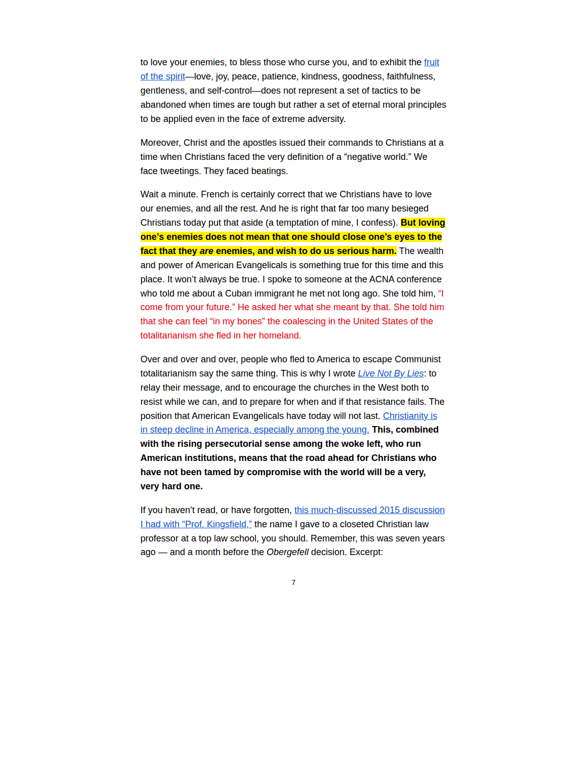to love your enemies, to bless those who curse you, and to exhibit the fruit of the spirit—love, joy, peace, patience, kindness, goodness, faithfulness, gentleness, and self-control—does not represent a set of tactics to be abandoned when times are tough but rather a set of eternal moral principles to be applied even in the face of extreme adversity.
Moreover, Christ and the apostles issued their commands to Christians at a time when Christians faced the very definition of a “negative world.” We face tweetings. They faced beatings.
Wait a minute. French is certainly correct that we Christians have to love our enemies, and all the rest. And he is right that far too many besieged Christians today put that aside (a temptation of mine, I confess). But loving one’s enemies does not mean that one should close one’s eyes to the fact that they are enemies, and wish to do us serious harm. The wealth and power of American Evangelicals is something true for this time and this place. It won’t always be true. I spoke to someone at the ACNA conference who told me about a Cuban immigrant he met not long ago. She told him, “I come from your future.” He asked her what she meant by that. She told him that she can feel “in my bones” the coalescing in the United States of the totalitarianism she fled in her homeland.
Over and over and over, people who fled to America to escape Communist totalitarianism say the same thing. This is why I wrote Live Not By Lies: to relay their message, and to encourage the churches in the West both to resist while we can, and to prepare for when and if that resistance fails. The position that American Evangelicals have today will not last. Christianity is in steep decline in America, especially among the young. This, combined with the rising persecutorial sense among the woke left, who run American institutions, means that the road ahead for Christians who have not been tamed by compromise with the world will be a very, very hard one.
If you haven’t read, or have forgotten, this much-discussed 2015 discussion I had with “Prof. Kingsfield,” the name I gave to a closeted Christian law professor at a top law school, you should. Remember, this was seven years ago — and a month before the Obergefell decision. Excerpt:
7